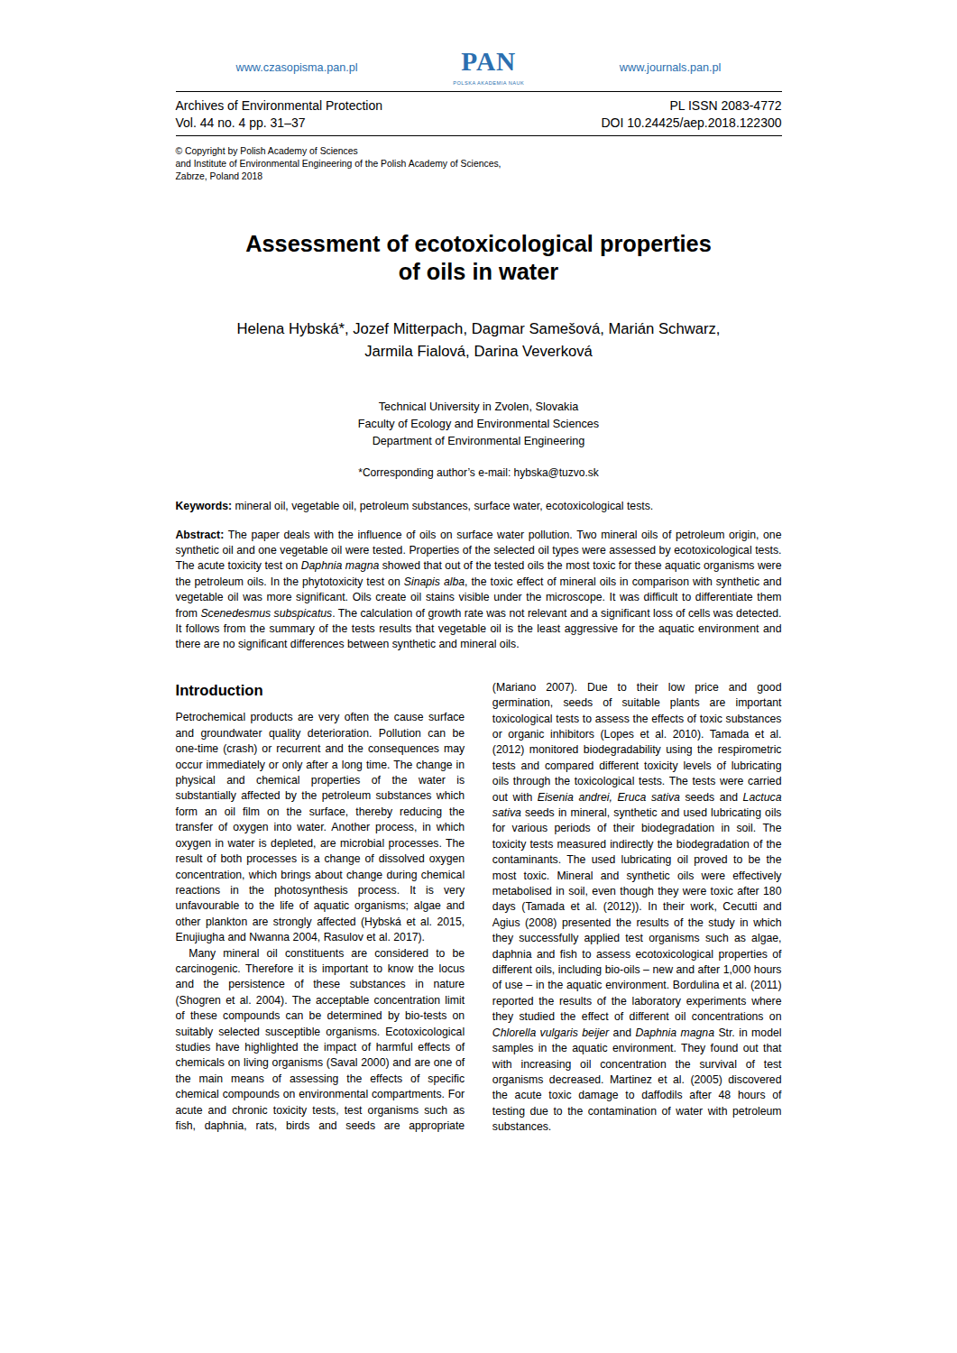www.czasopisma.pan.pl PAN
POLSKA AKADEMIA NAUK www.journals.pan.pl
| Archives of Environmental Protection Vol. 44 no. 4 pp. 31–37 | PL ISSN 2083-4772 DOI 10.24425/aep.2018.122300 |
© Copyright by Polish Academy of Sciences
and Institute of Environmental Engineering of the Polish Academy of Sciences,
Zabrze, Poland 2018
Assessment of ecotoxicological properties
of oils in water
Helena Hybská*, Jozef Mitterpach, Dagmar Samešová, Marián Schwarz,
Jarmila Fialová, Darina Veverková
Technical University in Zvolen, Slovakia
Faculty of Ecology and Environmental Sciences
Department of Environmental Engineering
*Corresponding author’s e-mail: hybska@tuzvo.sk
Keywords: mineral oil, vegetable oil, petroleum substances, surface water, ecotoxicological tests.
Abstract: The paper deals with the influence of oils on surface water pollution. Two mineral oils of petroleum origin, one synthetic oil and one vegetable oil were tested. Properties of the selected oil types were assessed by ecotoxicological tests. The acute toxicity test on Daphnia magna showed that out of the tested oils the most toxic for these aquatic organisms were the petroleum oils. In the phytotoxicity test on Sinapis alba, the toxic effect of mineral oils in comparison with synthetic and vegetable oil was more significant. Oils create oil stains visible under the microscope. It was difficult to differentiate them from Scenedesmus subspicatus. The calculation of growth rate was not relevant and a significant loss of cells was detected. It follows from the summary of the tests results that vegetable oil is the least aggressive for the aquatic environment and there are no significant differences between synthetic and mineral oils.
Introduction
Petrochemical products are very often the cause surface and groundwater quality deterioration. Pollution can be one-time (crash) or recurrent and the consequences may occur immediately or only after a long time. The change in physical and chemical properties of the water is substantially affected by the petroleum substances which form an oil film on the surface, thereby reducing the transfer of oxygen into water. Another process, in which oxygen in water is depleted, are microbial processes. The result of both processes is a change of dissolved oxygen concentration, which brings about change during chemical reactions in the photosynthesis process. It is very unfavourable to the life of aquatic organisms; algae and other plankton are strongly affected (Hybská et al. 2015, Enujiugha and Nwanna 2004, Rasulov et al. 2017).
Many mineral oil constituents are considered to be carcinogenic. Therefore it is important to know the locus and the persistence of these substances in nature (Shogren et al. 2004). The acceptable concentration limit of these compounds can be determined by bio-tests on suitably selected susceptible organisms. Ecotoxicological studies have highlighted the impact of harmful effects of chemicals on living organisms (Saval 2000) and are one of the main means of assessing the effects of specific chemical compounds on environmental compartments. For acute and chronic toxicity tests, test organisms such as fish, daphnia, rats, birds and seeds are appropriate (Mariano 2007). Due to their low price and good germination, seeds of suitable plants are important toxicological tests to assess the effects of toxic substances or organic inhibitors (Lopes et al. 2010). Tamada et al. (2012) monitored biodegradability using the respirometric tests and compared different toxicity levels of lubricating oils through the toxicological tests. The tests were carried out with Eisenia andrei, Eruca sativa seeds and Lactuca sativa seeds in mineral, synthetic and used lubricating oils for various periods of their biodegradation in soil. The toxicity tests measured indirectly the biodegradation of the contaminants. The used lubricating oil proved to be the most toxic. Mineral and synthetic oils were effectively metabolised in soil, even though they were toxic after 180 days (Tamada et al. (2012)). In their work, Cecutti and Agius (2008) presented the results of the study in which they successfully applied test organisms such as algae, daphnia and fish to assess ecotoxicological properties of different oils, including bio-oils – new and after 1,000 hours of use – in the aquatic environment. Bordulina et al. (2011) reported the results of the laboratory experiments where they studied the effect of different oil concentrations on Chlorella vulgaris beijer and Daphnia magna Str. in model samples in the aquatic environment. They found out that with increasing oil concentration the survival of test organisms decreased. Martinez et al. (2005) discovered the acute toxic damage to daffodils after 48 hours of testing due to the contamination of water with petroleum substances.